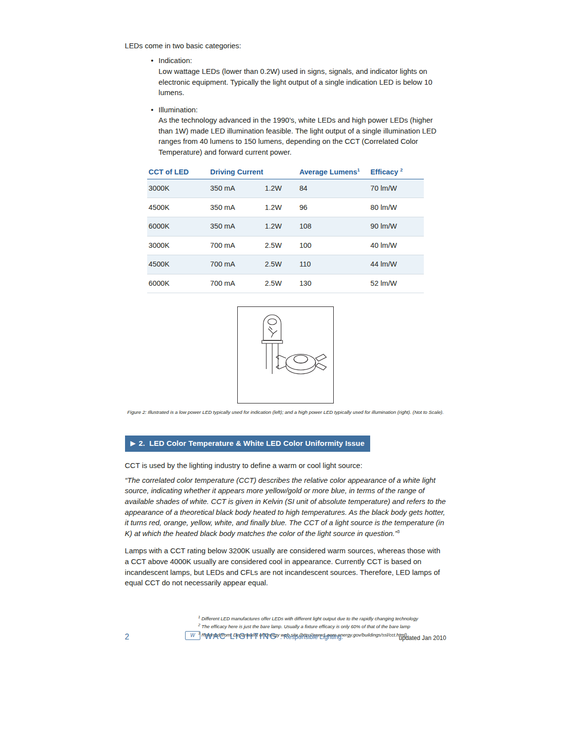LEDs come in two basic categories:
Indication: Low wattage LEDs (lower than 0.2W) used in signs, signals, and indicator lights on electronic equipment. Typically the light output of a single indication LED is below 10 lumens.
Illumination: As the technology advanced in the 1990’s, white LEDs and high power LEDs (higher than 1W) made LED illumination feasible. The light output of a single illumination LED ranges from 40 lumens to 150 lumens, depending on the CCT (Correlated Color Temperature) and forward current power.
| CCT of LED | Driving Current | Average Lumens 1 | Efficacy 2 |
| --- | --- | --- | --- |
| 3000K | 350 mA | 1.2W | 84 | 70 lm/W |
| 4500K | 350 mA | 1.2W | 96 | 80 lm/W |
| 6000K | 350 mA | 1.2W | 108 | 90 lm/W |
| 3000K | 700 mA | 2.5W | 100 | 40 lm/W |
| 4500K | 700 mA | 2.5W | 110 | 44 lm/W |
| 6000K | 700 mA | 2.5W | 130 | 52 lm/W |
Figure 2: Illustrated is a low power LED typically used for indication (left); and a high power LED typically used for illumination (right). (Not to Scale).
▶2. LED Color Temperature & White LED Color Uniformity Issue
CCT is used by the lighting industry to define a warm or cool light source:
“The correlated color temperature (CCT) describes the relative color appearance of a white light source, indicating whether it appears more yellow/gold or more blue, in terms of the range of available shades of white. CCT is given in Kelvin (SI unit of absolute temperature) and refers to the appearance of a theoretical black body heated to high temperatures. As the black body gets hotter, it turns red, orange, yellow, white, and finally blue. The CCT of a light source is the temperature (in K) at which the heated black body matches the color of the light source in question.”3
Lamps with a CCT rating below 3200K usually are considered warm sources, whereas those with a CCT above 4000K usually are considered cool in appearance. Currently CCT is based on incandescent lamps, but LEDs and CFLs are not incandescent sources. Therefore, LED lamps of equal CCT do not necessarily appear equal.
1 Different LED manufactures offer LEDs with different light output due to the rapidly changing technology
2 The efficacy here is just the bare lamp. Usually a fixture efficacy is only 60% of that of the bare lamp
3 Referred from: Department of Energy web site (http://www1.eere.energy.gov/buildings/ssl/cct.html)
2
WAC LIGHTING. Responsible Lighting.
updated Jan 2010